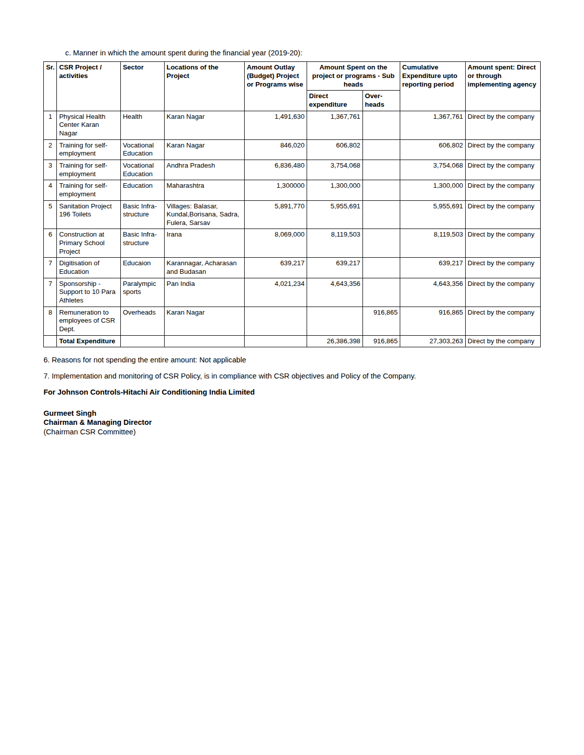c. Manner in which the amount spent during the financial year (2019-20):
| Sr. | CSR Project / activities | Sector | Locations of the Project | Amount Outlay (Budget) Project or Programs wise | Amount Spent on the project or programs - Sub heads | Cumulative Expenditure upto reporting period | Amount spent: Direct or through implementing agency |
| --- | --- | --- | --- | --- | --- | --- | --- |
| Direct expenditure | Over-heads |
| 1 | Physical Health Center Karan Nagar | Health | Karan Nagar | 1,491,630 | 1,367,761 | | 1,367,761 | Direct by the company |
| 2 | Training for self-employment | Vocational Education | Karan Nagar | 846,020 | 606,802 | | 606,802 | Direct by the company |
| 3 | Training for self-employment | Vocational Education | Andhra Pradesh | 6,836,480 | 3,754,068 | | 3,754,068 | Direct by the company |
| 4 | Training for self-employment | Education | Maharashtra | 1,300000 | 1,300,000 | | 1,300,000 | Direct by the company |
| 5 | Sanitation Project 196 Toilets | Basic Infra-structure | Villages: Balasar, Kundal,Borisana, Sadra, Fulera, Sarsav | 5,891,770 | 5,955,691 | | 5,955,691 | Direct by the company |
| 6 | Construction at Primary School Project | Basic Infra-structure | Irana | 8,069,000 | 8,119,503 | | 8,119,503 | Direct by the company |
| 7 | Digitisation of Education | Educaion | Karannagar, Acharasan and Budasan | 639,217 | 639,217 | | 639,217 | Direct by the company |
| 7 | Sponsorship - Support to 10 Para Athletes | Paralympic sports | Pan India | 4,021,234 | 4,643,356 | | 4,643,356 | Direct by the company |
| 8 | Remuneration to employees of CSR Dept. | Overheads | Karan Nagar | | | 916,865 | 916,865 | Direct by the company |
| | Total Expenditure | | | | 26,386,398 | 916,865 | 27,303,263 | Direct by the company |
6. Reasons for not spending the entire amount: Not applicable
7. Implementation and monitoring of CSR Policy, is in compliance with CSR objectives and Policy of the Company.
For Johnson Controls-Hitachi Air Conditioning India Limited
Gurmeet Singh
Chairman & Managing Director
(Chairman CSR Committee)